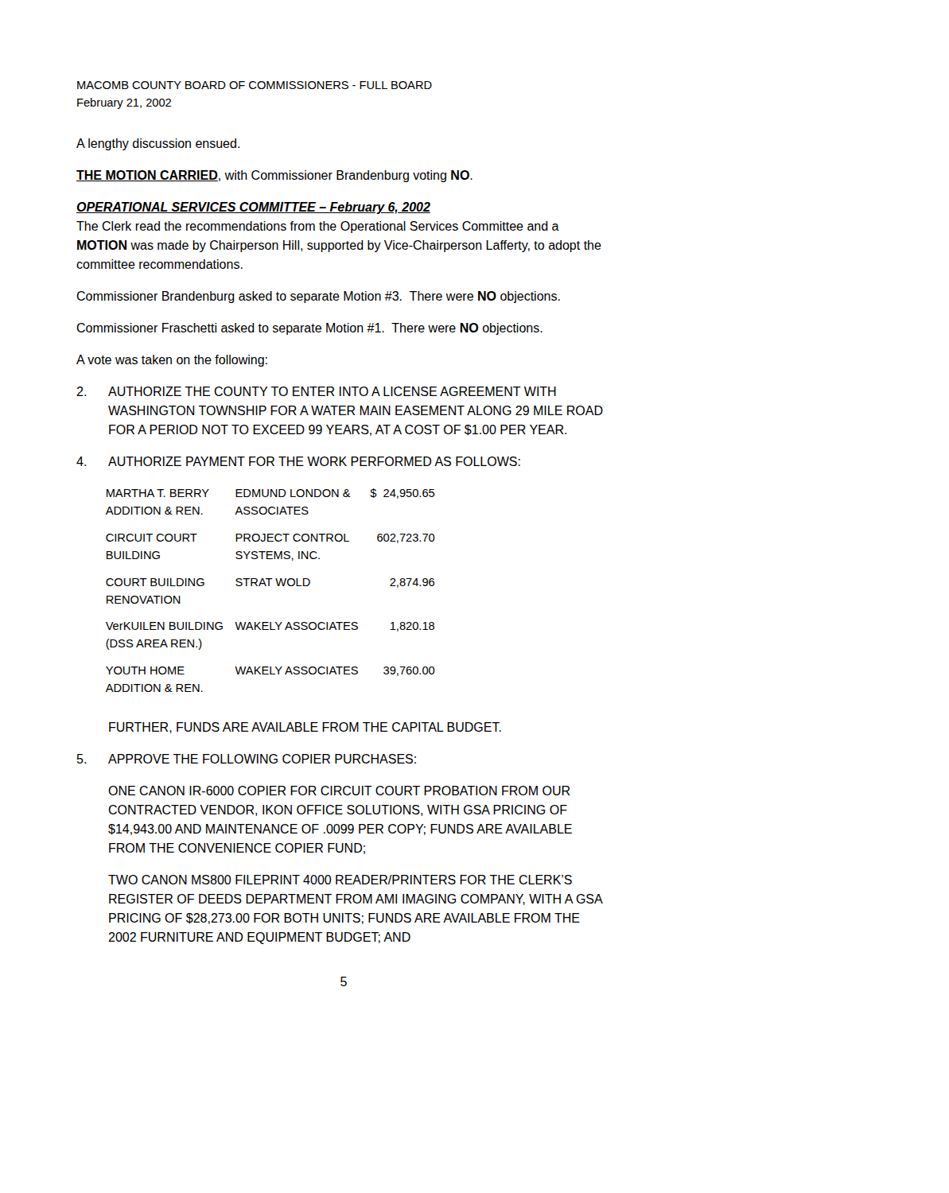MACOMB COUNTY BOARD OF COMMISSIONERS - FULL BOARD
February 21, 2002
A lengthy discussion ensued.
THE MOTION CARRIED, with Commissioner Brandenburg voting NO.
OPERATIONAL SERVICES COMMITTEE – February 6, 2002
The Clerk read the recommendations from the Operational Services Committee and a MOTION was made by Chairperson Hill, supported by Vice-Chairperson Lafferty, to adopt the committee recommendations.
Commissioner Brandenburg asked to separate Motion #3. There were NO objections.
Commissioner Fraschetti asked to separate Motion #1. There were NO objections.
A vote was taken on the following:
2.
AUTHORIZE THE COUNTY TO ENTER INTO A LICENSE AGREEMENT WITH WASHINGTON TOWNSHIP FOR A WATER MAIN EASEMENT ALONG 29 MILE ROAD FOR A PERIOD NOT TO EXCEED 99 YEARS, AT A COST OF $1.00 PER YEAR.
4.
AUTHORIZE PAYMENT FOR THE WORK PERFORMED AS FOLLOWS:
| MARTHA T. BERRY ADDITION & REN. | EDMUND LONDON & ASSOCIATES | $ 24,950.65 |
| CIRCUIT COURT BUILDING | PROJECT CONTROL SYSTEMS, INC. | 602,723.70 |
| COURT BUILDING RENOVATION | STRAT WOLD | 2,874.96 |
| VerKUILEN BUILDING (DSS AREA REN.) | WAKELY ASSOCIATES | 1,820.18 |
| YOUTH HOME ADDITION & REN. | WAKELY ASSOCIATES | 39,760.00 |
FURTHER, FUNDS ARE AVAILABLE FROM THE CAPITAL BUDGET.
5.
APPROVE THE FOLLOWING COPIER PURCHASES:
ONE CANON IR-6000 COPIER FOR CIRCUIT COURT PROBATION FROM OUR CONTRACTED VENDOR, IKON OFFICE SOLUTIONS, WITH GSA PRICING OF $14,943.00 AND MAINTENANCE OF .0099 PER COPY; FUNDS ARE AVAILABLE FROM THE CONVENIENCE COPIER FUND;
TWO CANON MS800 FILEPRINT 4000 READER/PRINTERS FOR THE CLERK’S REGISTER OF DEEDS DEPARTMENT FROM AMI IMAGING COMPANY, WITH A GSA PRICING OF $28,273.00 FOR BOTH UNITS; FUNDS ARE AVAILABLE FROM THE 2002 FURNITURE AND EQUIPMENT BUDGET; AND
5